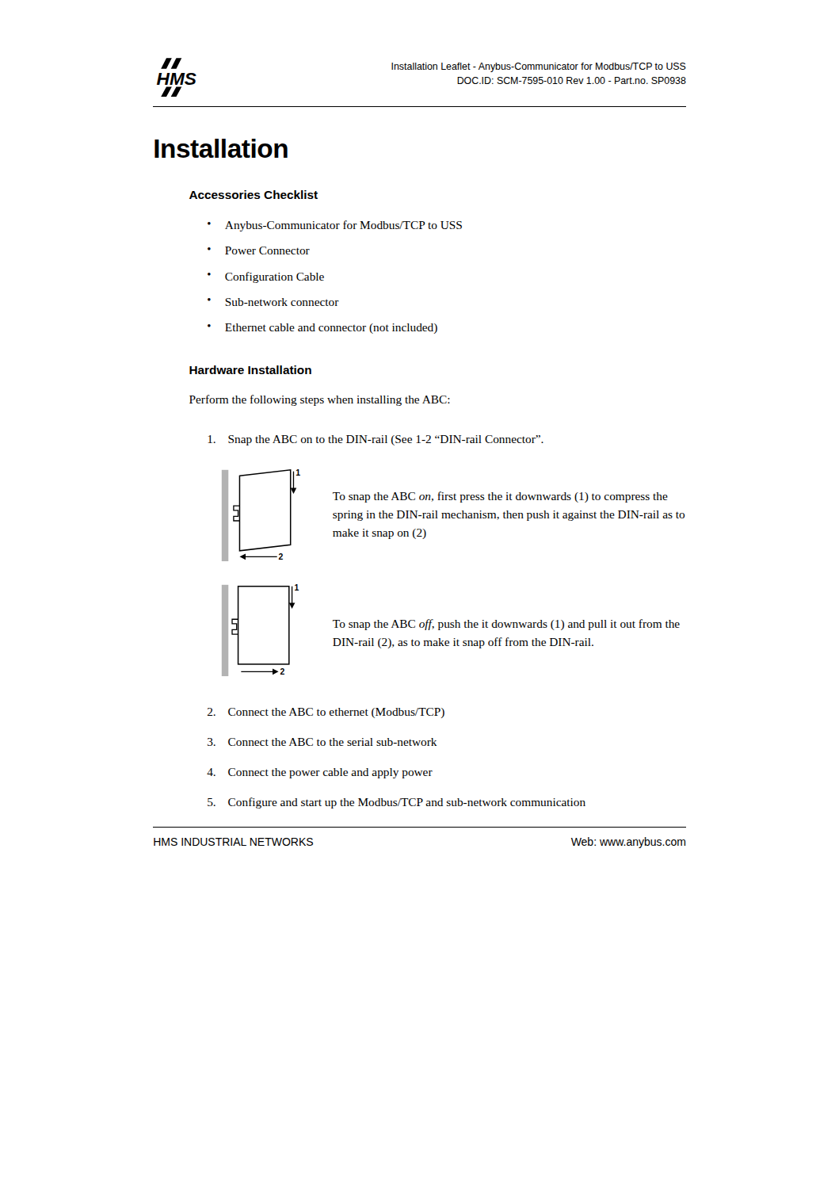HMS
Installation Leaflet - Anybus-Communicator for Modbus/TCP to USS
DOC.ID: SCM-7595-010 Rev 1.00 - Part.no. SP0938
Installation
Accessories Checklist
Anybus-Communicator for Modbus/TCP to USS
Power Connector
Configuration Cable
Sub-network connector
Ethernet cable and connector (not included)
Hardware Installation
Perform the following steps when installing the ABC:
1. Snap the ABC on to the DIN-rail (See 1-2 “DIN-rail Connector”.
1 2
To snap the ABC on, first press the it downwards (1) to compress the spring in the DIN-rail mechanism, then push it against the DIN-rail as to make it snap on (2)
1 2
To snap the ABC off, push the it downwards (1) and pull it out from the DIN-rail (2), as to make it snap off from the DIN-rail.
2. Connect the ABC to ethernet (Modbus/TCP)
3. Connect the ABC to the serial sub-network
4. Connect the power cable and apply power
5. Configure and start up the Modbus/TCP and sub-network communication
HMS INDUSTRIAL NETWORKS Web: www.anybus.com